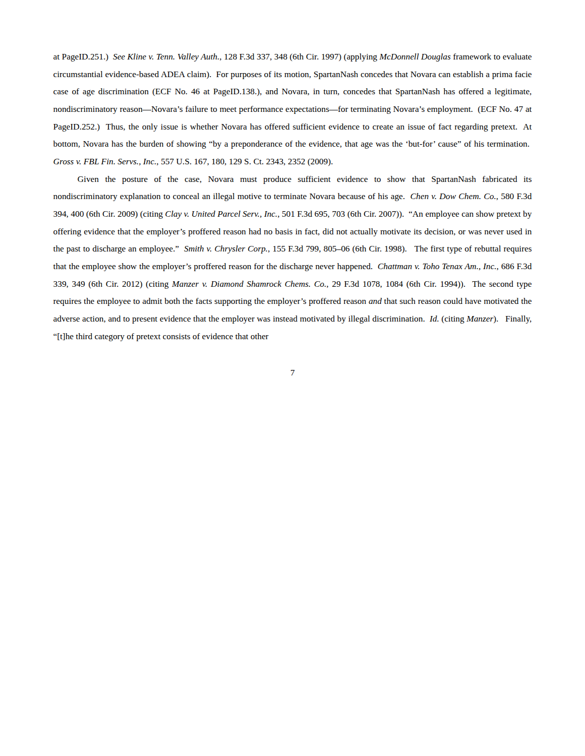at PageID.251.) See Kline v. Tenn. Valley Auth., 128 F.3d 337, 348 (6th Cir. 1997) (applying McDonnell Douglas framework to evaluate circumstantial evidence-based ADEA claim). For purposes of its motion, SpartanNash concedes that Novara can establish a prima facie case of age discrimination (ECF No. 46 at PageID.138.), and Novara, in turn, concedes that SpartanNash has offered a legitimate, nondiscriminatory reason—Novara’s failure to meet performance expectations—for terminating Novara’s employment. (ECF No. 47 at PageID.252.) Thus, the only issue is whether Novara has offered sufficient evidence to create an issue of fact regarding pretext. At bottom, Novara has the burden of showing “by a preponderance of the evidence, that age was the ‘but-for’ cause” of his termination. Gross v. FBL Fin. Servs., Inc., 557 U.S. 167, 180, 129 S. Ct. 2343, 2352 (2009).
Given the posture of the case, Novara must produce sufficient evidence to show that SpartanNash fabricated its nondiscriminatory explanation to conceal an illegal motive to terminate Novara because of his age. Chen v. Dow Chem. Co., 580 F.3d 394, 400 (6th Cir. 2009) (citing Clay v. United Parcel Serv., Inc., 501 F.3d 695, 703 (6th Cir. 2007)). “An employee can show pretext by offering evidence that the employer’s proffered reason had no basis in fact, did not actually motivate its decision, or was never used in the past to discharge an employee.” Smith v. Chrysler Corp., 155 F.3d 799, 805–06 (6th Cir. 1998). The first type of rebuttal requires that the employee show the employer’s proffered reason for the discharge never happened. Chattman v. Toho Tenax Am., Inc., 686 F.3d 339, 349 (6th Cir. 2012) (citing Manzer v. Diamond Shamrock Chems. Co., 29 F.3d 1078, 1084 (6th Cir. 1994)). The second type requires the employee to admit both the facts supporting the employer’s proffered reason and that such reason could have motivated the adverse action, and to present evidence that the employer was instead motivated by illegal discrimination. Id. (citing Manzer). Finally, “[t]he third category of pretext consists of evidence that other
7